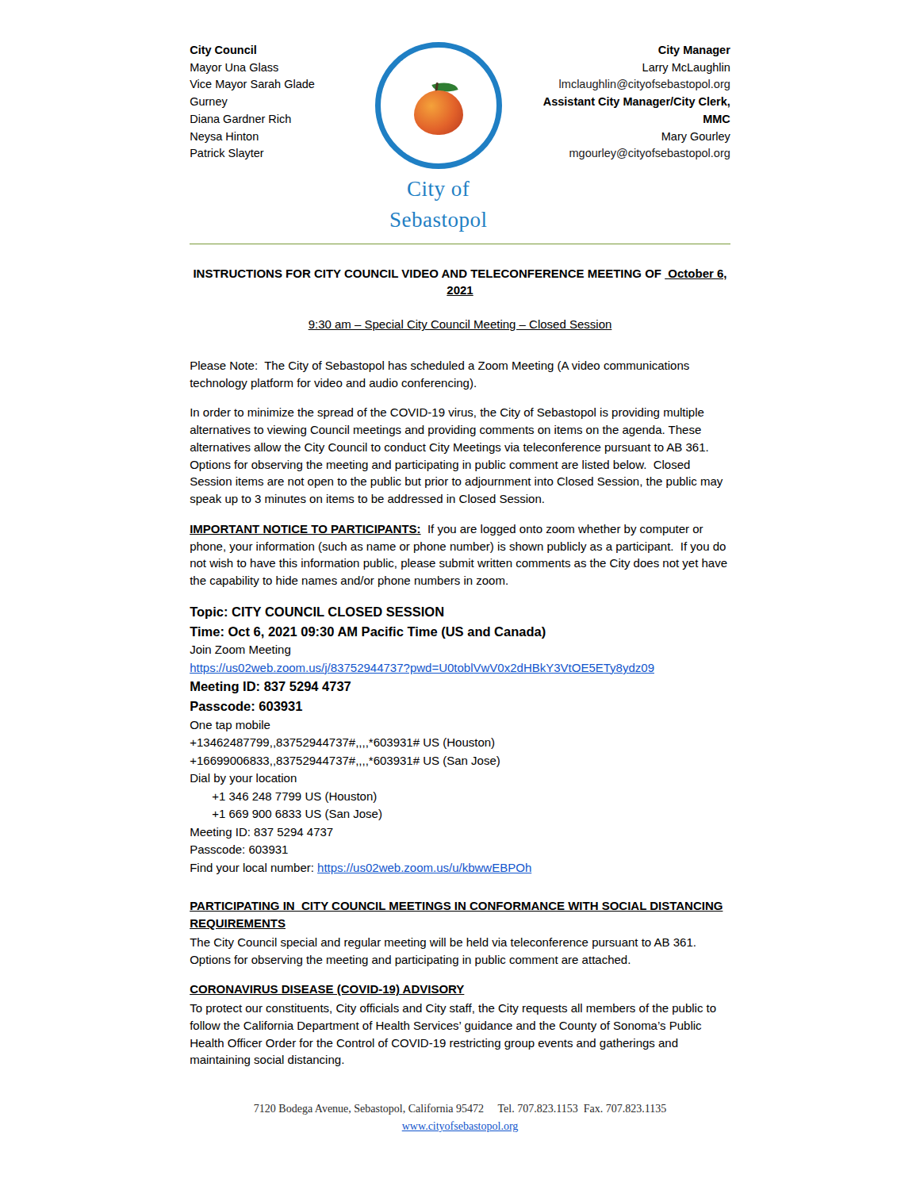City Council
Mayor Una Glass
Vice Mayor Sarah Glade Gurney
Diana Gardner Rich
Neysa Hinton
Patrick Slayter
SEBASTOPOL
CALIFORNIA
19
02
City of Sebastopol
City Manager
Larry McLaughlin
lmclaughlin@cityofsebastopol.org
Assistant City Manager/City Clerk, MMC
Mary Gourley
mgourley@cityofsebastopol.org
INSTRUCTIONS FOR CITY COUNCIL VIDEO AND TELECONFERENCE MEETING OF October 6, 2021
9:30 am – Special City Council Meeting – Closed Session
Please Note: The City of Sebastopol has scheduled a Zoom Meeting (A video communications technology platform for video and audio conferencing).
In order to minimize the spread of the COVID-19 virus, the City of Sebastopol is providing multiple alternatives to viewing Council meetings and providing comments on items on the agenda. These alternatives allow the City Council to conduct City Meetings via teleconference pursuant to AB 361. Options for observing the meeting and participating in public comment are listed below. Closed Session items are not open to the public but prior to adjournment into Closed Session, the public may speak up to 3 minutes on items to be addressed in Closed Session.
IMPORTANT NOTICE TO PARTICIPANTS: If you are logged onto zoom whether by computer or phone, your information (such as name or phone number) is shown publicly as a participant. If you do not wish to have this information public, please submit written comments as the City does not yet have the capability to hide names and/or phone numbers in zoom.
Topic: CITY COUNCIL CLOSED SESSION
Time: Oct 6, 2021 09:30 AM Pacific Time (US and Canada)
Join Zoom Meeting
https://us02web.zoom.us/j/83752944737?pwd=U0toblVwV0x2dHBkY3VtOE5ETy8ydz09
Meeting ID: 837 5294 4737
Passcode: 603931
One tap mobile
+13462487799,,83752944737#,,,,*603931# US (Houston)
+16699006833,,83752944737#,,,,*603931# US (San Jose)
Dial by your location
+1 346 248 7799 US (Houston)
+1 669 900 6833 US (San Jose)
Meeting ID: 837 5294 4737
Passcode: 603931
Find your local number: https://us02web.zoom.us/u/kbwwEBPOh
PARTICIPATING IN CITY COUNCIL MEETINGS IN CONFORMANCE WITH SOCIAL DISTANCING REQUIREMENTS
The City Council special and regular meeting will be held via teleconference pursuant to AB 361. Options for observing the meeting and participating in public comment are attached.
CORONAVIRUS DISEASE (COVID-19) ADVISORY
To protect our constituents, City officials and City staff, the City requests all members of the public to follow the California Department of Health Services’ guidance and the County of Sonoma’s Public Health Officer Order for the Control of COVID-19 restricting group events and gatherings and maintaining social distancing.
7120 Bodega Avenue, Sebastopol, California 95472 Tel. 707.823.1153 Fax. 707.823.1135
www.cityofsebastopol.org